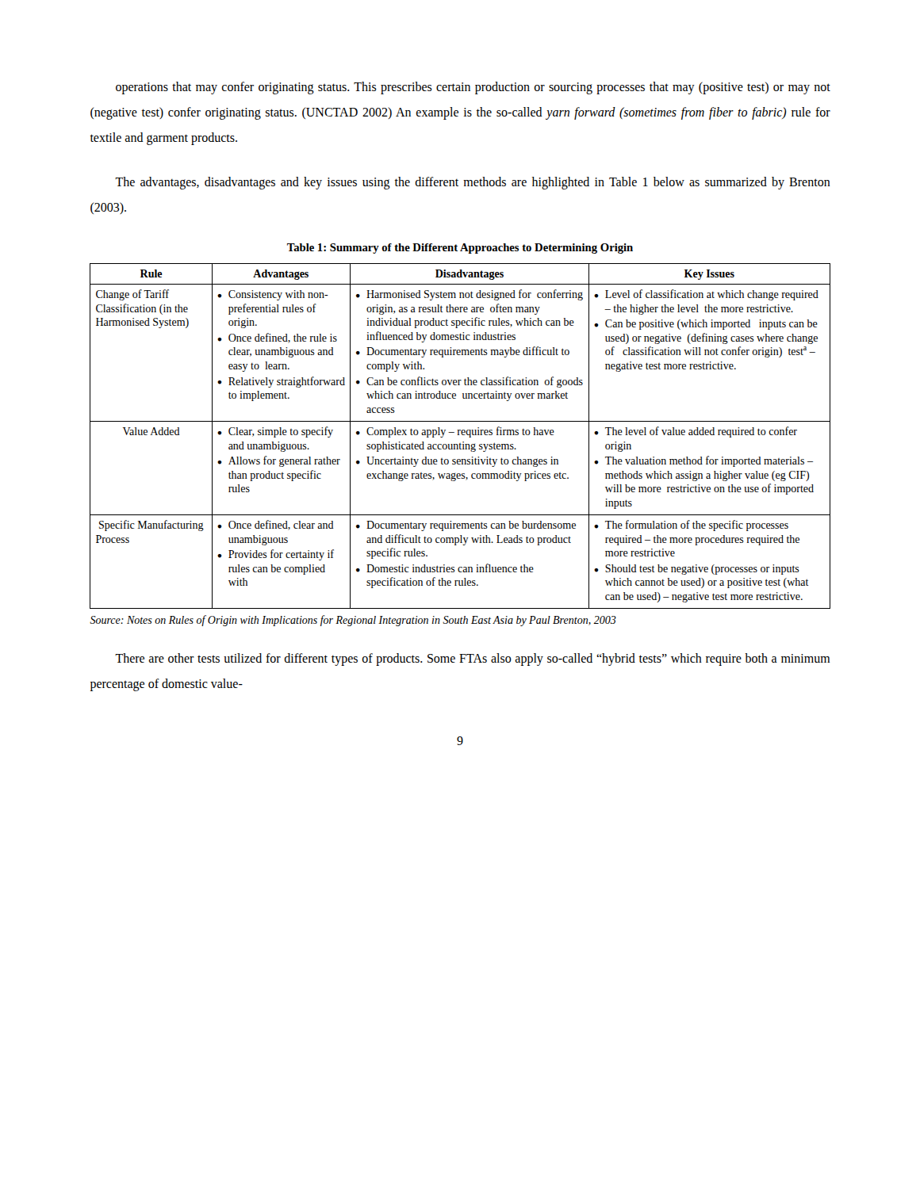operations that may confer originating status. This prescribes certain production or sourcing processes that may (positive test) or may not (negative test) confer originating status. (UNCTAD 2002) An example is the so-called yarn forward (sometimes from fiber to fabric) rule for textile and garment products.
The advantages, disadvantages and key issues using the different methods are highlighted in Table 1 below as summarized by Brenton (2003).
Table 1: Summary of the Different Approaches to Determining Origin
| Rule | Advantages | Disadvantages | Key Issues |
| --- | --- | --- | --- |
| Change of Tariff Classification (in the Harmonised System) | Consistency with non- preferential rules of origin. Once defined, the rule is clear, unambiguous and easy to learn. Relatively straightforward to implement. | Harmonised System not designed for conferring origin, as a result there are often many individual product specific rules, which can be influenced by domestic industries Documentary requirements maybe difficult to comply with. Can be conflicts over the classification of goods which can introduce uncertainty over market access | Level of classification at which change required – the higher the level the more restrictive. Can be positive (which imported inputs can be used) or negative (defining cases where change of classification will not confer origin) test a – negative test more restrictive. |
| Value Added | Clear, simple to specify and unambiguous. Allows for general rather than product specific rules | Complex to apply – requires firms to have sophisticated accounting systems. Uncertainty due to sensitivity to changes in exchange rates, wages, commodity prices etc. | The level of value added required to confer origin The valuation method for imported materials – methods which assign a higher value (eg CIF) will be more restrictive on the use of imported inputs |
| Specific Manufacturing Process | Once defined, clear and unambiguous Provides for certainty if rules can be complied with | Documentary requirements can be burdensome and difficult to comply with. Leads to product specific rules. Domestic industries can influence the specification of the rules. | The formulation of the specific processes required – the more procedures required the more restrictive Should test be negative (processes or inputs which cannot be used) or a positive test (what can be used) – negative test more restrictive. |
Source: Notes on Rules of Origin with Implications for Regional Integration in South East Asia by Paul Brenton, 2003
There are other tests utilized for different types of products. Some FTAs also apply so-called “hybrid tests” which require both a minimum percentage of domestic value-
9